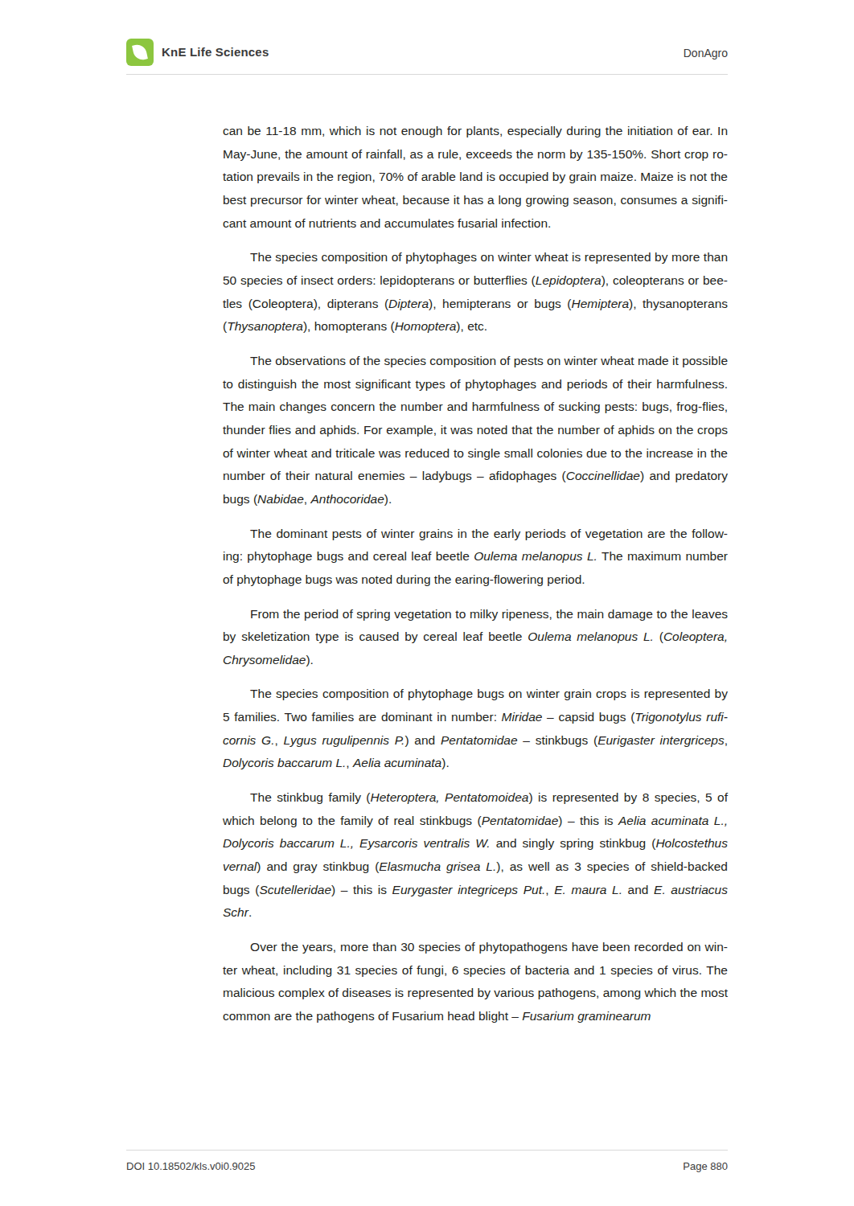KnE Life Sciences
DonAgro
can be 11-18 mm, which is not enough for plants, especially during the initiation of ear. In May-June, the amount of rainfall, as a rule, exceeds the norm by 135-150%. Short crop rotation prevails in the region, 70% of arable land is occupied by grain maize. Maize is not the best precursor for winter wheat, because it has a long growing season, consumes a significant amount of nutrients and accumulates fusarial infection.
The species composition of phytophages on winter wheat is represented by more than 50 species of insect orders: lepidopterans or butterflies (Lepidoptera), coleopterans or beetles (Coleoptera), dipterans (Diptera), hemipterans or bugs (Hemiptera), thysanopterans (Thysanoptera), homopterans (Homoptera), etc.
The observations of the species composition of pests on winter wheat made it possible to distinguish the most significant types of phytophages and periods of their harmfulness. The main changes concern the number and harmfulness of sucking pests: bugs, frog-flies, thunder flies and aphids. For example, it was noted that the number of aphids on the crops of winter wheat and triticale was reduced to single small colonies due to the increase in the number of their natural enemies – ladybugs – afidophages (Coccinellidae) and predatory bugs (Nabidae, Anthocoridae).
The dominant pests of winter grains in the early periods of vegetation are the following: phytophage bugs and cereal leaf beetle Oulema melanopus L. The maximum number of phytophage bugs was noted during the earing-flowering period.
From the period of spring vegetation to milky ripeness, the main damage to the leaves by skeletization type is caused by cereal leaf beetle Oulema melanopus L. (Coleoptera, Chrysomelidae).
The species composition of phytophage bugs on winter grain crops is represented by 5 families. Two families are dominant in number: Miridae – capsid bugs (Trigonotylus ruficornis G., Lygus rugulipennis P.) and Pentatomidae – stinkbugs (Eurigaster intergriceps, Dolycoris baccarum L., Aelia acuminata).
The stinkbug family (Heteroptera, Pentatomoidea) is represented by 8 species, 5 of which belong to the family of real stinkbugs (Pentatomidae) – this is Aelia acuminata L., Dolycoris baccarum L., Eysarcoris ventralis W. and singly spring stinkbug (Holcostethus vernal) and gray stinkbug (Elasmucha grisea L.), as well as 3 species of shield-backed bugs (Scutelleridae) – this is Eurygaster integriceps Put., E. maura L. and E. austriacus Schr.
Over the years, more than 30 species of phytopathogens have been recorded on winter wheat, including 31 species of fungi, 6 species of bacteria and 1 species of virus. The malicious complex of diseases is represented by various pathogens, among which the most common are the pathogens of Fusarium head blight – Fusarium graminearum
DOI 10.18502/kls.v0i0.9025
Page 880